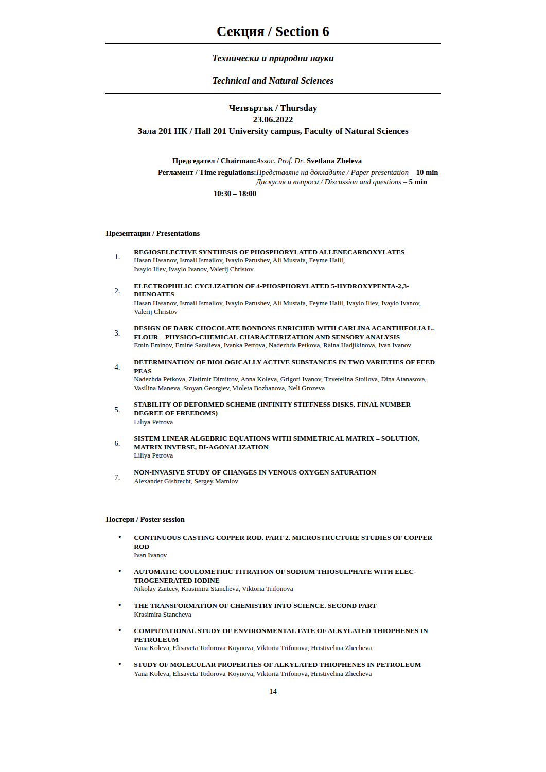Секция / Section 6
Технически и природни науки
Technical and Natural Sciences
Четвъртък / Thursday
23.06.2022
Зала 201 НК / Hall 201 University campus, Faculty of Natural Sciences
| Председател / Chairman: | Assoc. Prof. Dr . Svetlana Zheleva |
| Регламент / Time regulations: | Представяне на докладите / Paper presentation – 10 min Дискусия и въпроси / Discussion and questions – 5 min |
| 10:30 – 18:00 | |
Презентации / Presentations
Regioselective synthesis of phosphorylated allenecarboxylates Hasan Hasanov, Ismail Ismailov, Ivaylo Parushev, Ali Mustafa, Feyme Halil,
Ivaylo Iliev, Ivaylo Ivanov, Valerij Christov
Electrophilic cyclization of 4-phosphorylated 5-hydroxypenta-2,3-dienoates Hasan Hasanov, Ismail Ismailov, Ivaylo Parushev, Ali Mustafa, Feyme Halil, Ivaylo Iliev, Ivaylo Ivanov, Valerij Christov
Design of dark chocolate bonbons enriched with Carlina acanthifolia L. flour – physico-chemical characterization and sensory analysis Emin Eminov, Emine Saralieva, Ivanka Petrova, Nadezhda Petkova, Raina Hadjikinova, Ivan Ivanov
Determination of biologically active substances in two varieties of feed peas Nadezhda Petkova, Zlatimir Dimitrov, Anna Koleva, Grigori Ivanov, Tzvetelina Stoilova, Dina Atanasova, Vasilina Maneva, Stoyan Georgiev, Violeta Bozhanova, Neli Grozeva
Stability of deformed scheme (infinity stiffness disks, final number degree of freedoms) Liliya Petrova
Sistem linear algebric equations with simmetrical matrix – solution, matrix inverse, di-agonalization Liliya Petrova
Non-invasive study of changes in venous oxygen saturation Alexander Gisbrecht, Sergey Mamiov
Постери / Poster session
Continuous casting copper rod. Part 2. Microstructure studies of copper rod Ivan Ivanov
Automatic coulometric titration of sodium thiosulphate with elec-trogenerated iodine Nikolay Zaitcev, Krasimira Stancheva, Viktoria Trifonova
The transformation of chemistry into science. Second part Krasimira Stancheva
Computational study of environmental fate of alkylated thiophenes in petroleum Yana Koleva, Elisaveta Todorova-Koynova, Viktoria Trifonova, Hristivelina Zhecheva
Study of molecular properties of alkylated thiophenes in petroleum Yana Koleva, Elisaveta Todorova-Koynova, Viktoria Trifonova, Hristivelina Zhecheva
14